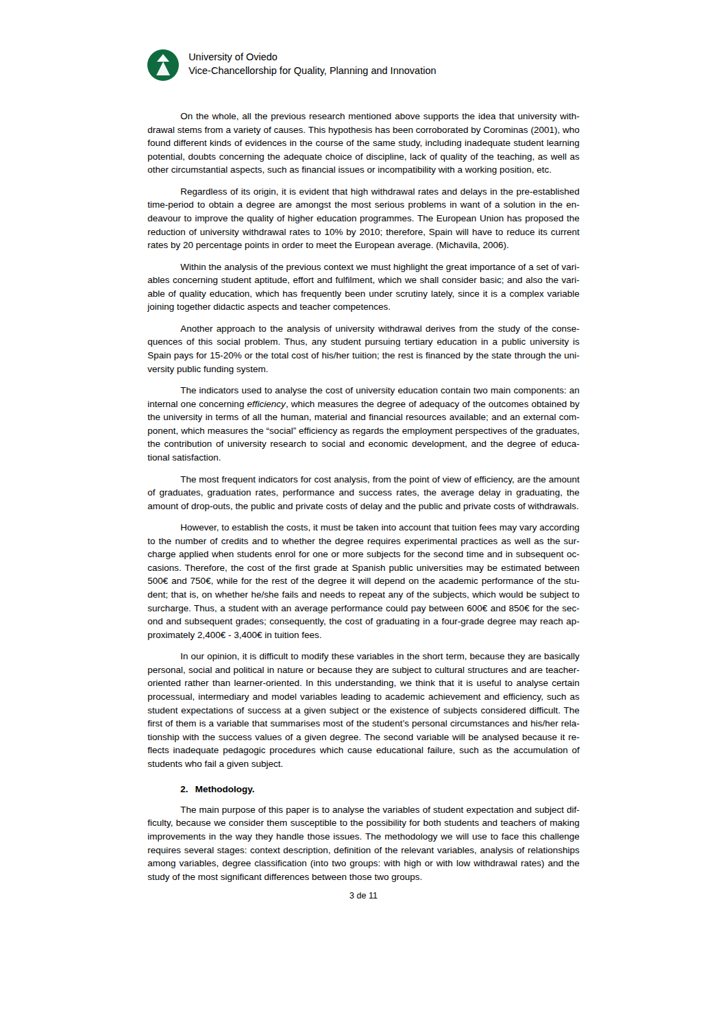University of Oviedo
Vice-Chancellorship for Quality, Planning and Innovation
On the whole, all the previous research mentioned above supports the idea that university withdrawal stems from a variety of causes. This hypothesis has been corroborated by Corominas (2001), who found different kinds of evidences in the course of the same study, including inadequate student learning potential, doubts concerning the adequate choice of discipline, lack of quality of the teaching, as well as other circumstantial aspects, such as financial issues or incompatibility with a working position, etc.
Regardless of its origin, it is evident that high withdrawal rates and delays in the pre-established time-period to obtain a degree are amongst the most serious problems in want of a solution in the endeavour to improve the quality of higher education programmes. The European Union has proposed the reduction of university withdrawal rates to 10% by 2010; therefore, Spain will have to reduce its current rates by 20 percentage points in order to meet the European average. (Michavila, 2006).
Within the analysis of the previous context we must highlight the great importance of a set of variables concerning student aptitude, effort and fulfilment, which we shall consider basic; and also the variable of quality education, which has frequently been under scrutiny lately, since it is a complex variable joining together didactic aspects and teacher competences.
Another approach to the analysis of university withdrawal derives from the study of the consequences of this social problem. Thus, any student pursuing tertiary education in a public university is Spain pays for 15-20% or the total cost of his/her tuition; the rest is financed by the state through the university public funding system.
The indicators used to analyse the cost of university education contain two main components: an internal one concerning efficiency, which measures the degree of adequacy of the outcomes obtained by the university in terms of all the human, material and financial resources available; and an external component, which measures the “social” efficiency as regards the employment perspectives of the graduates, the contribution of university research to social and economic development, and the degree of educational satisfaction.
The most frequent indicators for cost analysis, from the point of view of efficiency, are the amount of graduates, graduation rates, performance and success rates, the average delay in graduating, the amount of drop-outs, the public and private costs of delay and the public and private costs of withdrawals.
However, to establish the costs, it must be taken into account that tuition fees may vary according to the number of credits and to whether the degree requires experimental practices as well as the surcharge applied when students enrol for one or more subjects for the second time and in subsequent occasions. Therefore, the cost of the first grade at Spanish public universities may be estimated between 500€ and 750€, while for the rest of the degree it will depend on the academic performance of the student; that is, on whether he/she fails and needs to repeat any of the subjects, which would be subject to surcharge. Thus, a student with an average performance could pay between 600€ and 850€ for the second and subsequent grades; consequently, the cost of graduating in a four-grade degree may reach approximately 2,400€ - 3,400€ in tuition fees.
In our opinion, it is difficult to modify these variables in the short term, because they are basically personal, social and political in nature or because they are subject to cultural structures and are teacher-oriented rather than learner-oriented. In this understanding, we think that it is useful to analyse certain processual, intermediary and model variables leading to academic achievement and efficiency, such as student expectations of success at a given subject or the existence of subjects considered difficult. The first of them is a variable that summarises most of the student’s personal circumstances and his/her relationship with the success values of a given degree. The second variable will be analysed because it reflects inadequate pedagogic procedures which cause educational failure, such as the accumulation of students who fail a given subject.
2. Methodology.
The main purpose of this paper is to analyse the variables of student expectation and subject difficulty, because we consider them susceptible to the possibility for both students and teachers of making improvements in the way they handle those issues. The methodology we will use to face this challenge requires several stages: context description, definition of the relevant variables, analysis of relationships among variables, degree classification (into two groups: with high or with low withdrawal rates) and the study of the most significant differences between those two groups.
3 de 11